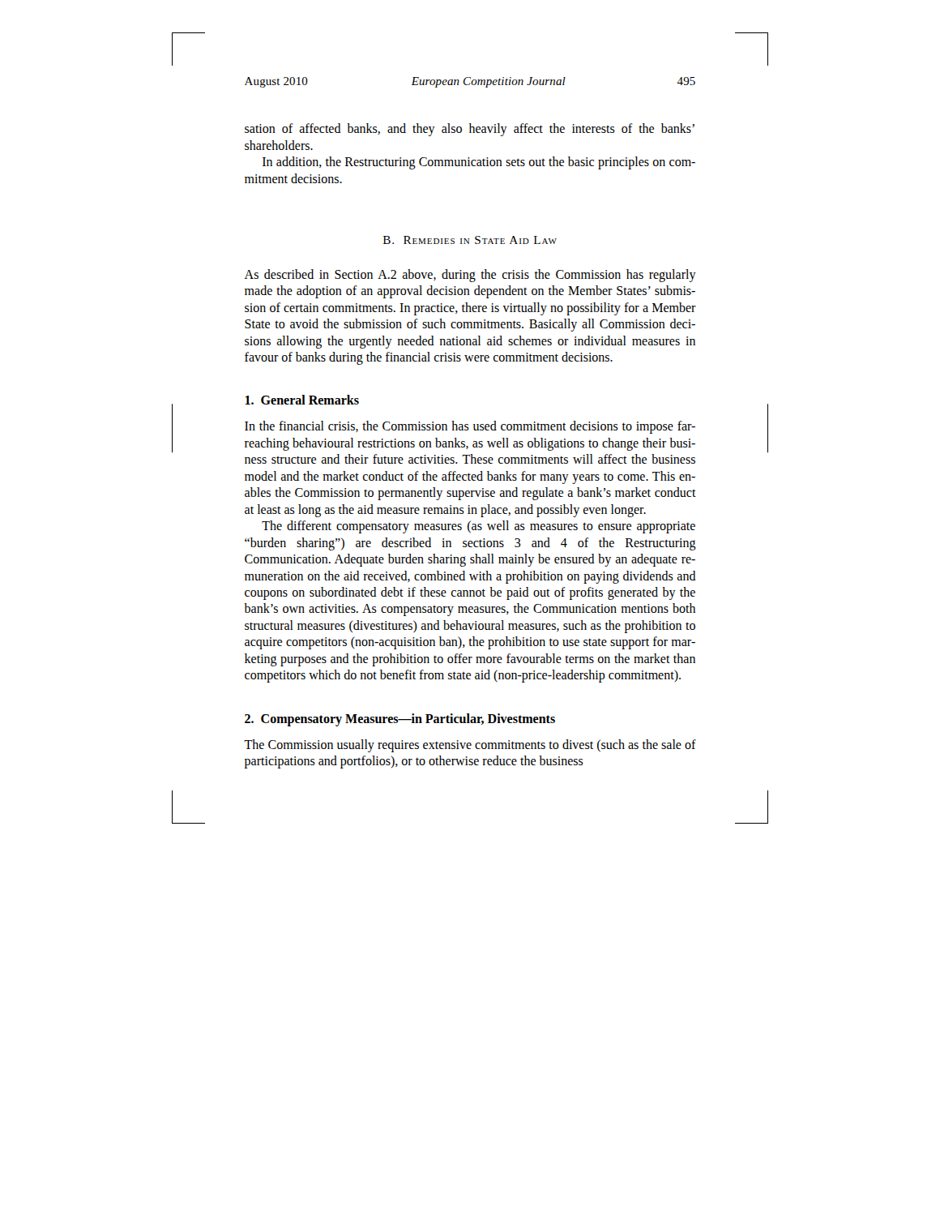August 2010 European Competition Journal 495
sation of affected banks, and they also heavily affect the interests of the banks’ shareholders.
In addition, the Restructuring Communication sets out the basic principles on commitment decisions.
B. Remedies in State Aid Law
As described in Section A.2 above, during the crisis the Commission has regularly made the adoption of an approval decision dependent on the Member States’ submission of certain commitments. In practice, there is virtually no possibility for a Member State to avoid the submission of such commitments. Basically all Commission decisions allowing the urgently needed national aid schemes or individual measures in favour of banks during the financial crisis were commitment decisions.
1. General Remarks
In the financial crisis, the Commission has used commitment decisions to impose far-reaching behavioural restrictions on banks, as well as obligations to change their business structure and their future activities. These commitments will affect the business model and the market conduct of the affected banks for many years to come. This enables the Commission to permanently supervise and regulate a bank’s market conduct at least as long as the aid measure remains in place, and possibly even longer.
The different compensatory measures (as well as measures to ensure appropriate “burden sharing”) are described in sections 3 and 4 of the Restructuring Communication. Adequate burden sharing shall mainly be ensured by an adequate remuneration on the aid received, combined with a prohibition on paying dividends and coupons on subordinated debt if these cannot be paid out of profits generated by the bank’s own activities. As compensatory measures, the Communication mentions both structural measures (divestitures) and behavioural measures, such as the prohibition to acquire competitors (non-acquisition ban), the prohibition to use state support for marketing purposes and the prohibition to offer more favourable terms on the market than competitors which do not benefit from state aid (non-price-leadership commitment).
2. Compensatory Measures—in Particular, Divestments
The Commission usually requires extensive commitments to divest (such as the sale of participations and portfolios), or to otherwise reduce the business